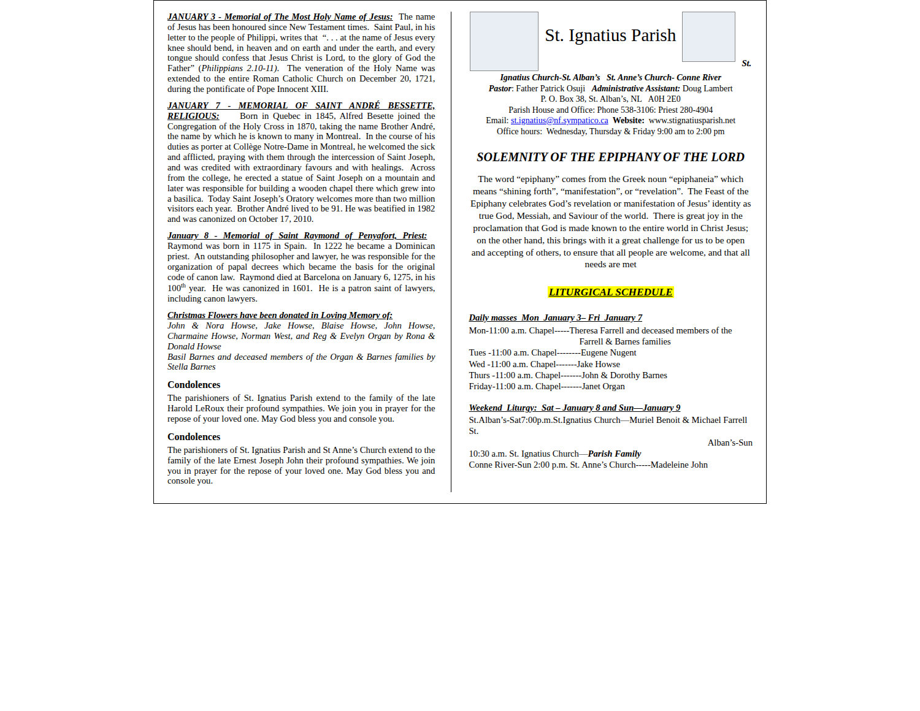JANUARY 3 - Memorial of The Most Holy Name of Jesus: The name of Jesus has been honoured since New Testament times. Saint Paul, in his letter to the people of Philippi, writes that “. . . at the name of Jesus every knee should bend, in heaven and on earth and under the earth, and every tongue should confess that Jesus Christ is Lord, to the glory of God the Father” (Philippians 2.10-11). The veneration of the Holy Name was extended to the entire Roman Catholic Church on December 20, 1721, during the pontificate of Pope Innocent XIII.
JANUARY 7 - MEMORIAL OF SAINT ANDRÉ BESSETTE, RELIGIOUS: Born in Quebec in 1845, Alfred Besette joined the Congregation of the Holy Cross in 1870, taking the name Brother André, the name by which he is known to many in Montreal. In the course of his duties as porter at Collège Notre-Dame in Montreal, he welcomed the sick and afflicted, praying with them through the intercession of Saint Joseph, and was credited with extraordinary favours and with healings. Across from the college, he erected a statue of Saint Joseph on a mountain and later was responsible for building a wooden chapel there which grew into a basilica. Today Saint Joseph’s Oratory welcomes more than two million visitors each year. Brother André lived to be 91. He was beatified in 1982 and was canonized on October 17, 2010.
January 8 - Memorial of Saint Raymond of Penyafort, Priest: Raymond was born in 1175 in Spain. In 1222 he became a Dominican priest. An outstanding philosopher and lawyer, he was responsible for the organization of papal decrees which became the basis for the original code of canon law. Raymond died at Barcelona on January 6, 1275, in his 100th year. He was canonized in 1601. He is a patron saint of lawyers, including canon lawyers.
Christmas Flowers have been donated in Loving Memory of:
John & Nora Howse, Jake Howse, Blaise Howse, John Howse, Charmaine Howse, Norman West, and Reg & Evelyn Organ by Rona & Donald Howse
Basil Barnes and deceased members of the Organ & Barnes families by Stella Barnes
Condolences
The parishioners of St. Ignatius Parish extend to the family of the late Harold LeRoux their profound sympathies. We join you in prayer for the repose of your loved one. May God bless you and console you.
Condolences
The parishioners of St. Ignatius Parish and St Anne’s Church extend to the family of the late Ernest Joseph John their profound sympathies. We join you in prayer for the repose of your loved one. May God bless you and console you.
St. Ignatius Parish
St.
Ignatius Church-St. Alban’s St. Anne’s Church- Conne River
Pastor: Father Patrick Osuji Administrative Assistant: Doug Lambert
P. O. Box 38, St. Alban’s, NL A0H 2E0
Parish House and Office: Phone 538-3106: Priest 280-4904
Email: st.ignatius@nf.sympatico.ca Website: www.stignatiusparish.net
Office hours: Wednesday, Thursday & Friday 9:00 am to 2:00 pm
SOLEMNITY OF THE EPIPHANY OF THE LORD
The word “epiphany” comes from the Greek noun “epiphaneia” which means “shining forth”, “manifestation”, or “revelation”. The Feast of the Epiphany celebrates God’s revelation or manifestation of Jesus’ identity as true God, Messiah, and Saviour of the world. There is great joy in the proclamation that God is made known to the entire world in Christ Jesus; on the other hand, this brings with it a great challenge for us to be open and accepting of others, to ensure that all people are welcome, and that all needs are met
LITURGICAL SCHEDULE
Daily masses Mon January 3– Fri January 7 Mon-11:00 a.m. Chapel-----Theresa Farrell and deceased members of the Farrell & Barnes families Tues -11:00 a.m. Chapel--------Eugene Nugent
Wed -11:00 a.m. Chapel-------Jake Howse
Thurs -11:00 a.m. Chapel-------John & Dorothy Barnes
Friday-11:00 a.m. Chapel-------Janet Organ
Weekend Liturgy: Sat – January 8 and Sun—January 9 St.Alban’s-Sat7:00p.m.St.Ignatius Church—Muriel Benoit & Michael Farrell
St.Alban’s-Sun 10:30 a.m. St. Ignatius Church—Parish Family
Conne River-Sun 2:00 p.m. St. Anne’s Church-----Madeleine John